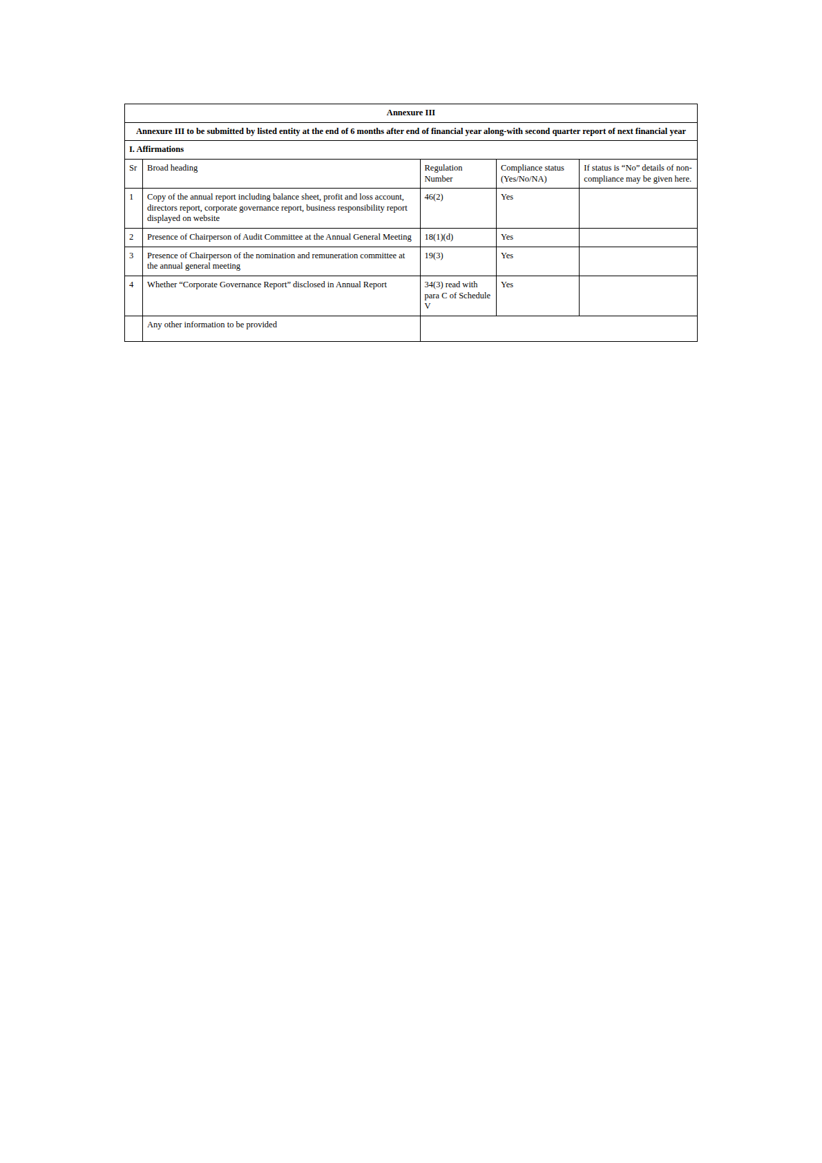| Annexure III |
| Annexure III to be submitted by listed entity at the end of 6 months after end of financial year along-with second quarter report of next financial year |
| I. Affirmations |
| Sr | Broad heading | Regulation Number | Compliance status (Yes/No/NA) | If status is “No” details of non-compliance may be given here. |
| 1 | Copy of the annual report including balance sheet, profit and loss account, directors report, corporate governance report, business responsibility report displayed on website | 46(2) | Yes | |
| 2 | Presence of Chairperson of Audit Committee at the Annual General Meeting | 18(1)(d) | Yes | |
| 3 | Presence of Chairperson of the nomination and remuneration committee at the annual general meeting | 19(3) | Yes | |
| 4 | Whether “Corporate Governance Report” disclosed in Annual Report | 34(3) read with para C of Schedule V | Yes | |
| | Any other information to be provided | |